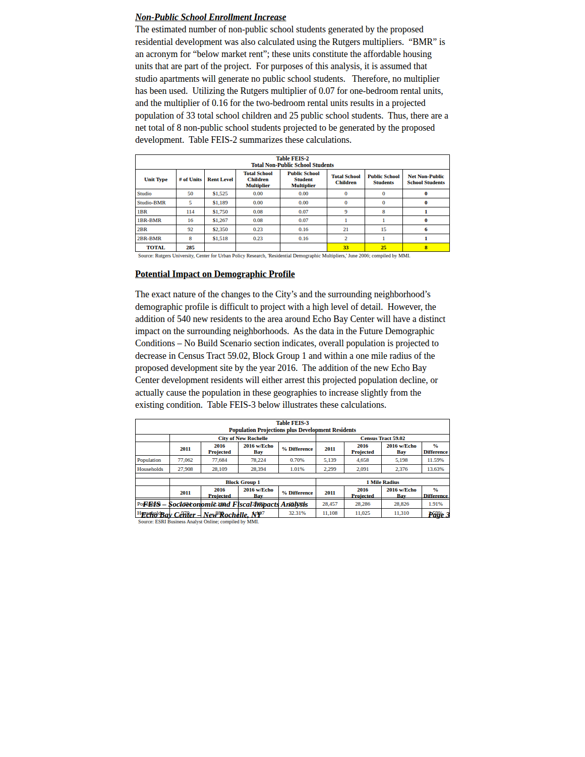Non-Public School Enrollment Increase
The estimated number of non-public school students generated by the proposed residential development was also calculated using the Rutgers multipliers. “BMR” is an acronym for “below market rent”; these units constitute the affordable housing units that are part of the project. For purposes of this analysis, it is assumed that studio apartments will generate no public school students. Therefore, no multiplier has been used. Utilizing the Rutgers multiplier of 0.07 for one-bedroom rental units, and the multiplier of 0.16 for the two-bedroom rental units results in a projected population of 33 total school children and 25 public school students. Thus, there are a net total of 8 non-public school students projected to be generated by the proposed development. Table FEIS-2 summarizes these calculations.
| Table FEIS-2 Total Non-Public School Students |
| Unit Type | # of Units | Rent Level | Total School Children Multiplier | Public School Student Multiplier | Total School Children | Public School Students | Net Non-Public School Students |
| Studio | 50 | $1,525 | 0.00 | 0.00 | 0 | 0 | 0 |
| Studio-BMR | 5 | $1,189 | 0.00 | 0.00 | 0 | 0 | 0 |
| 1BR | 114 | $1,750 | 0.08 | 0.07 | 9 | 8 | 1 |
| 1BR-BMR | 16 | $1,267 | 0.08 | 0.07 | 1 | 1 | 0 |
| 2BR | 92 | $2,350 | 0.23 | 0.16 | 21 | 15 | 6 |
| 2BR-BMR | 8 | $1,518 | 0.23 | 0.16 | 2 | 1 | 1 |
| TOTAL | 285 | | | | 33 | 25 | 8 |
Source: Rutgers University, Center for Urban Policy Research, 'Residential Demographic Multipliers,' June 2006; compiled by MMI.
Potential Impact on Demographic Profile
The exact nature of the changes to the City’s and the surrounding neighborhood’s demographic profile is difficult to project with a high level of detail. However, the addition of 540 new residents to the area around Echo Bay Center will have a distinct impact on the surrounding neighborhoods. As the data in the Future Demographic Conditions – No Build Scenario section indicates, overall population is projected to decrease in Census Tract 59.02, Block Group 1 and within a one mile radius of the proposed development site by the year 2016. The addition of the new Echo Bay Center development residents will either arrest this projected population decline, or actually cause the population in these geographies to increase slightly from the existing condition. Table FEIS-3 below illustrates these calculations.
| Table FEIS-3 Population Projections plus Development Residents |
| | City of New Rochelle | Census Tract 59.02 |
| | 2011 | 2016 Projected | 2016 w/Echo Bay | % Difference | 2011 | 2016 Projected | 2016 w/Echo Bay | % Difference |
| Population | 77,062 | 77,684 | 78,224 | 0.70% | 5,139 | 4,658 | 5,198 | 11.59% |
| Households | 27,908 | 28,109 | 28,394 | 1.01% | 2,299 | 2,091 | 2,376 | 13.63% |
| | Block Group 1 | 1 Mile Radius |
| | 2011 | 2016 Projected | 2016 w/Echo Bay | % Difference | 2011 | 2016 Projected | 2016 w/Echo Bay | % Difference |
| Population | 2,354 | 2,132 | 2,672 | 25.33% | 28,457 | 28,286 | 28,826 | 1.91% |
| Households | 970 | 882 | 1,167 | 32.31% | 11,108 | 11,025 | 11,310 | 2.59% |
Source: ESRI Business Analyst Online; compiled by MMI.
FEIS – Socioeconomic and Fiscal Impacts Analysis
Echo Bay Center – New Rochelle, NY Page 3